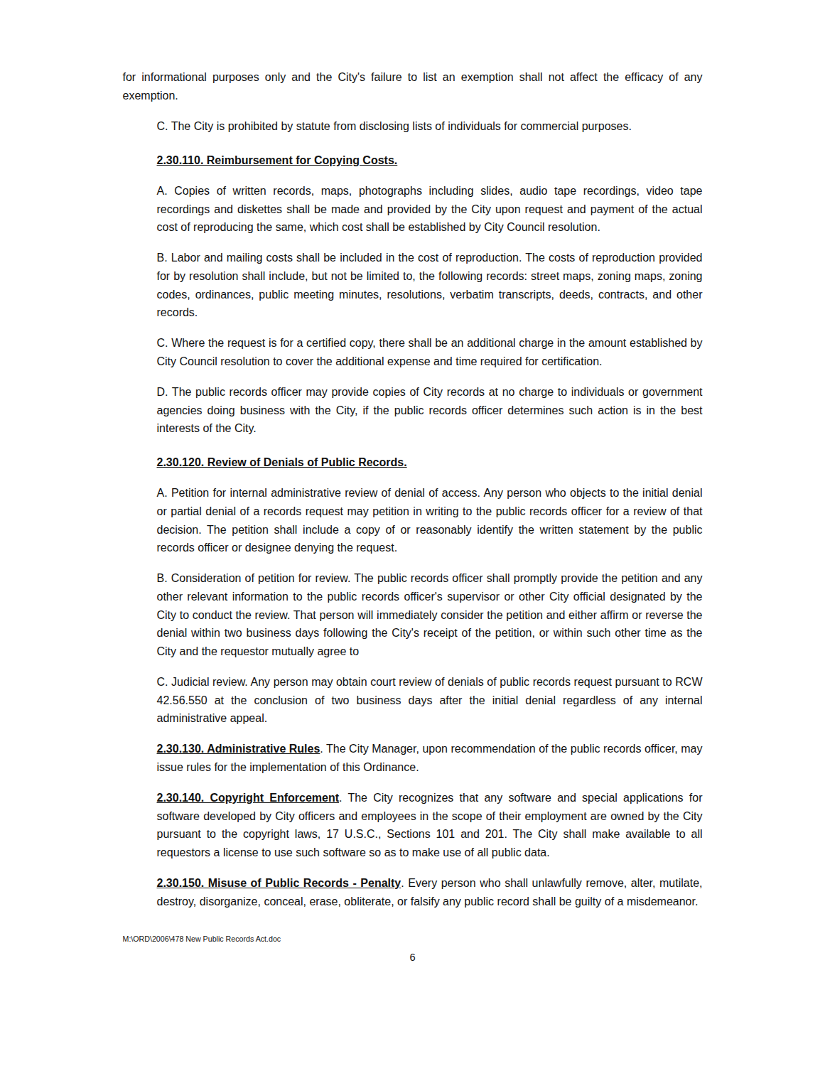for informational purposes only and the City's failure to list an exemption shall not affect the efficacy of any exemption.
C. The City is prohibited by statute from disclosing lists of individuals for commercial purposes.
2.30.110. Reimbursement for Copying Costs.
A. Copies of written records, maps, photographs including slides, audio tape recordings, video tape recordings and diskettes shall be made and provided by the City upon request and payment of the actual cost of reproducing the same, which cost shall be established by City Council resolution.
B. Labor and mailing costs shall be included in the cost of reproduction. The costs of reproduction provided for by resolution shall include, but not be limited to, the following records: street maps, zoning maps, zoning codes, ordinances, public meeting minutes, resolutions, verbatim transcripts, deeds, contracts, and other records.
C. Where the request is for a certified copy, there shall be an additional charge in the amount established by City Council resolution to cover the additional expense and time required for certification.
D. The public records officer may provide copies of City records at no charge to individuals or government agencies doing business with the City, if the public records officer determines such action is in the best interests of the City.
2.30.120. Review of Denials of Public Records.
A. Petition for internal administrative review of denial of access. Any person who objects to the initial denial or partial denial of a records request may petition in writing to the public records officer for a review of that decision. The petition shall include a copy of or reasonably identify the written statement by the public records officer or designee denying the request.
B. Consideration of petition for review. The public records officer shall promptly provide the petition and any other relevant information to the public records officer's supervisor or other City official designated by the City to conduct the review. That person will immediately consider the petition and either affirm or reverse the denial within two business days following the City's receipt of the petition, or within such other time as the City and the requestor mutually agree to
C. Judicial review. Any person may obtain court review of denials of public records request pursuant to RCW 42.56.550 at the conclusion of two business days after the initial denial regardless of any internal administrative appeal.
2.30.130. Administrative Rules. The City Manager, upon recommendation of the public records officer, may issue rules for the implementation of this Ordinance.
2.30.140. Copyright Enforcement. The City recognizes that any software and special applications for software developed by City officers and employees in the scope of their employment are owned by the City pursuant to the copyright laws, 17 U.S.C., Sections 101 and 201. The City shall make available to all requestors a license to use such software so as to make use of all public data.
2.30.150. Misuse of Public Records - Penalty. Every person who shall unlawfully remove, alter, mutilate, destroy, disorganize, conceal, erase, obliterate, or falsify any public record shall be guilty of a misdemeanor.
M:\ORD\2006\478 New Public Records Act.doc
6